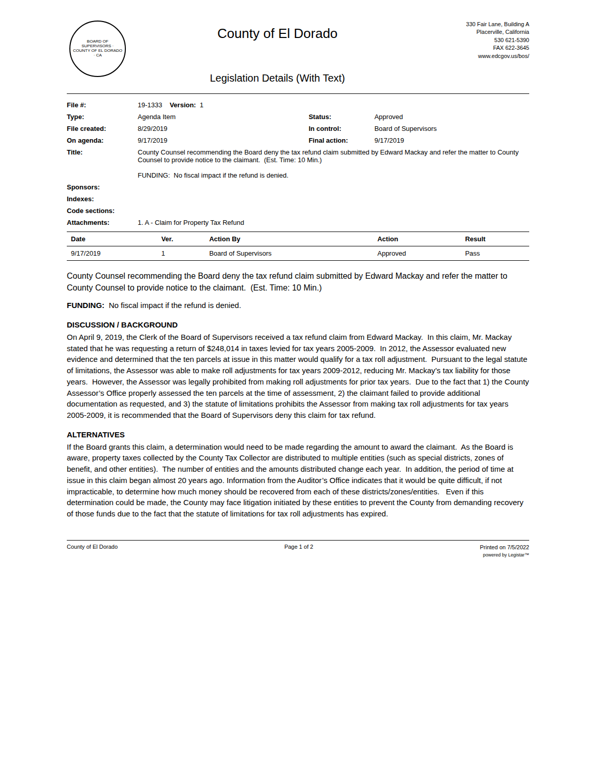BOARD OF SUPERVISORS · COUNTY OF EL DORADO · CA
County of El Dorado
Legislation Details (With Text)
330 Fair Lane, Building A
Placerville, California
530 621-5390
FAX 622-3645
www.edcgov.us/bos/
| File #: | 19-1333 Version: 1 | | |
| Type: | Agenda Item | Status: | Approved |
| File created: | 8/29/2019 | In control: | Board of Supervisors |
| On agenda: | 9/17/2019 | Final action: | 9/17/2019 |
| Title: | County Counsel recommending the Board deny the tax refund claim submitted by Edward Mackay and refer the matter to County Counsel to provide notice to the claimant. (Est. Time: 10 Min.) FUNDING: No fiscal impact if the refund is denied. |
| Sponsors: | |
| Indexes: | |
| Code sections: | |
| Attachments: | 1. A - Claim for Property Tax Refund |
| Date | Ver. | Action By | Action | Result |
| --- | --- | --- | --- | --- |
| 9/17/2019 | 1 | Board of Supervisors | Approved | Pass |
County Counsel recommending the Board deny the tax refund claim submitted by Edward Mackay and refer the matter to County Counsel to provide notice to the claimant. (Est. Time: 10 Min.)
FUNDING: No fiscal impact if the refund is denied.
DISCUSSION / BACKGROUND
On April 9, 2019, the Clerk of the Board of Supervisors received a tax refund claim from Edward Mackay. In this claim, Mr. Mackay stated that he was requesting a return of $248,014 in taxes levied for tax years 2005-2009. In 2012, the Assessor evaluated new evidence and determined that the ten parcels at issue in this matter would qualify for a tax roll adjustment. Pursuant to the legal statute of limitations, the Assessor was able to make roll adjustments for tax years 2009-2012, reducing Mr. Mackay’s tax liability for those years. However, the Assessor was legally prohibited from making roll adjustments for prior tax years. Due to the fact that 1) the County Assessor’s Office properly assessed the ten parcels at the time of assessment, 2) the claimant failed to provide additional documentation as requested, and 3) the statute of limitations prohibits the Assessor from making tax roll adjustments for tax years 2005-2009, it is recommended that the Board of Supervisors deny this claim for tax refund.
ALTERNATIVES
If the Board grants this claim, a determination would need to be made regarding the amount to award the claimant. As the Board is aware, property taxes collected by the County Tax Collector are distributed to multiple entities (such as special districts, zones of benefit, and other entities). The number of entities and the amounts distributed change each year. In addition, the period of time at issue in this claim began almost 20 years ago. Information from the Auditor’s Office indicates that it would be quite difficult, if not impracticable, to determine how much money should be recovered from each of these districts/zones/entities. Even if this determination could be made, the County may face litigation initiated by these entities to prevent the County from demanding recovery of those funds due to the fact that the statute of limitations for tax roll adjustments has expired.
County of El Dorado
Page 1 of 2
Printed on 7/5/2022
powered by Legistar™